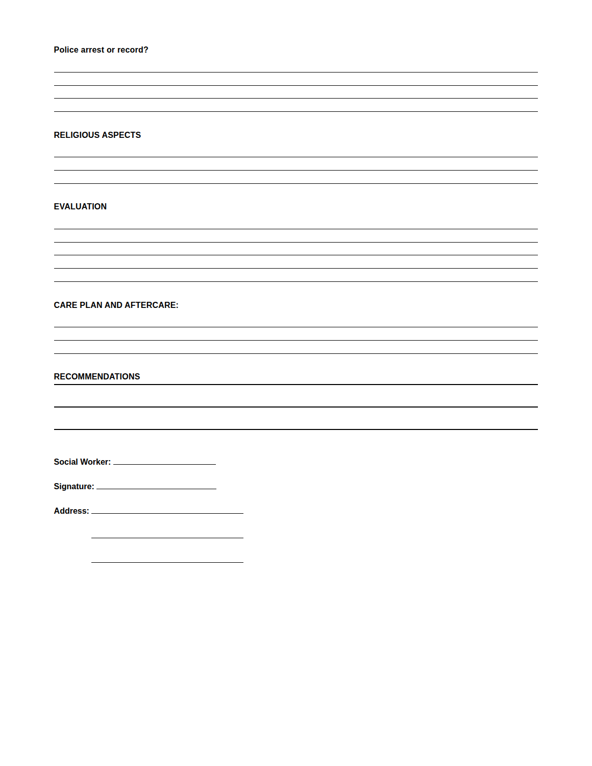Police arrest or record?
RELIGIOUS ASPECTS
EVALUATION
CARE PLAN AND AFTERCARE:
RECOMMENDATIONS
Social Worker:
Signature:
Address: